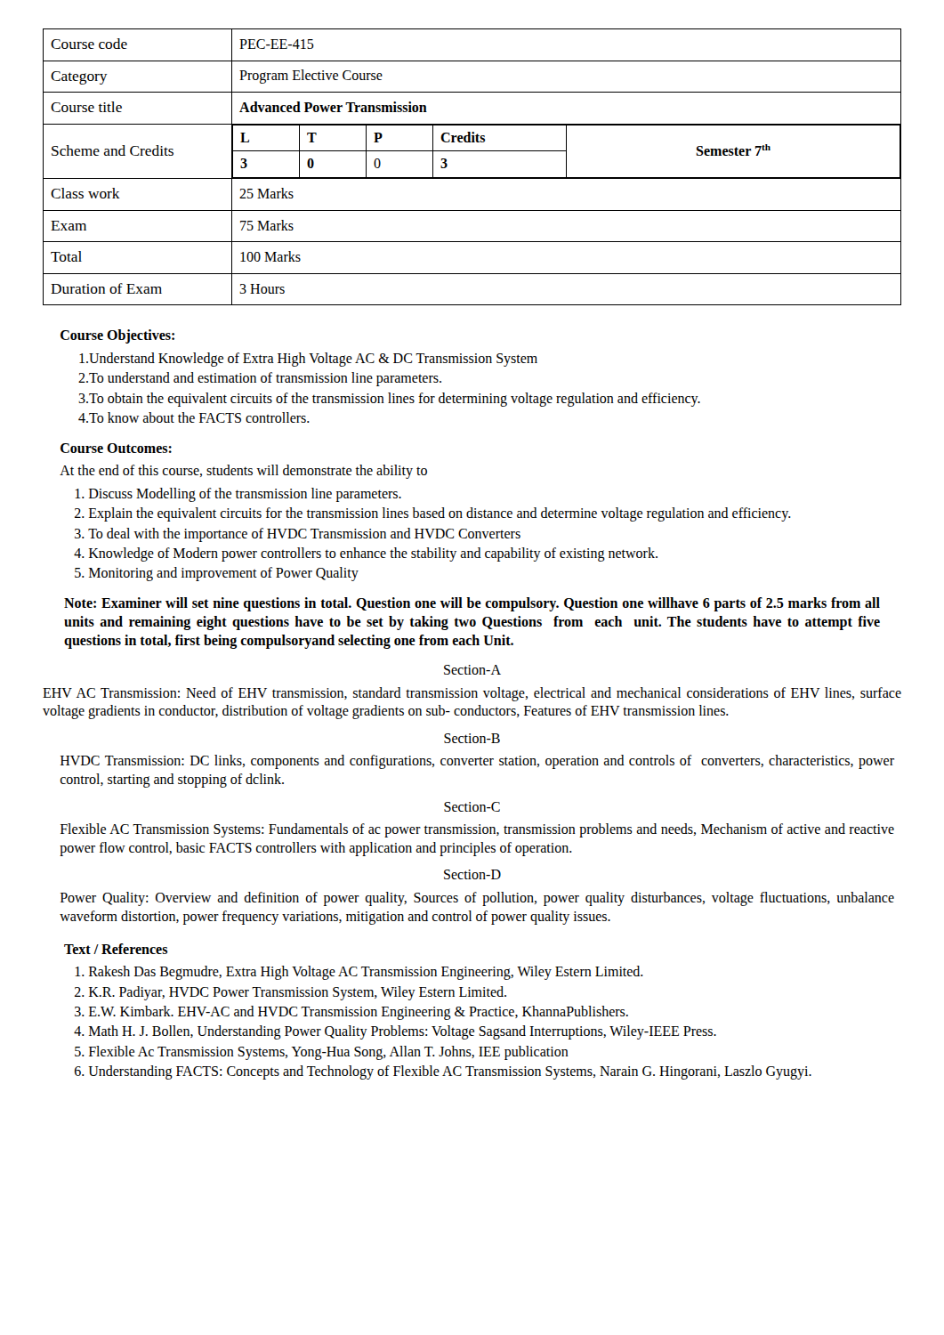| Course code | PEC-EE-415 |
| Category | Program Elective Course |
| Course title | Advanced Power Transmission |
| Scheme and Credits | / L / T / P / Credits / Semester 7 th / / 3 / 0 / 0 / 3 / |
| Class work | 25 Marks |
| Exam | 75 Marks |
| Total | 100 Marks |
| Duration of Exam | 3 Hours |
Course Objectives:
1.Understand Knowledge of Extra High Voltage AC & DC Transmission System
2.To understand and estimation of transmission line parameters.
3.To obtain the equivalent circuits of the transmission lines for determining voltage regulation and efficiency.
4.To know about the FACTS controllers.
Course Outcomes:
At the end of this course, students will demonstrate the ability to
Discuss Modelling of the transmission line parameters.
Explain the equivalent circuits for the transmission lines based on distance and determine voltage regulation and efficiency.
To deal with the importance of HVDC Transmission and HVDC Converters
Knowledge of Modern power controllers to enhance the stability and capability of existing network.
Monitoring and improvement of Power Quality
Note: Examiner will set nine questions in total. Question one will be compulsory. Question one willhave 6 parts of 2.5 marks from all units and remaining eight questions have to be set by taking two Questions from each unit. The students have to attempt five questions in total, first being compulsoryand selecting one from each Unit.
Section-A
EHV AC Transmission: Need of EHV transmission, standard transmission voltage, electrical and mechanical considerations of EHV lines, surface voltage gradients in conductor, distribution of voltage gradients on sub- conductors, Features of EHV transmission lines.
Section-B
HVDC Transmission: DC links, components and configurations, converter station, operation and controls of converters, characteristics, power control, starting and stopping of dclink.
Section-C
Flexible AC Transmission Systems: Fundamentals of ac power transmission, transmission problems and needs, Mechanism of active and reactive power flow control, basic FACTS controllers with application and principles of operation.
Section-D
Power Quality: Overview and definition of power quality, Sources of pollution, power quality disturbances, voltage fluctuations, unbalance waveform distortion, power frequency variations, mitigation and control of power quality issues.
Text / References
Rakesh Das Begmudre, Extra High Voltage AC Transmission Engineering, Wiley Estern Limited.
K.R. Padiyar, HVDC Power Transmission System, Wiley Estern Limited.
E.W. Kimbark. EHV-AC and HVDC Transmission Engineering & Practice, KhannaPublishers.
Math H. J. Bollen, Understanding Power Quality Problems: Voltage Sagsand Interruptions, Wiley-IEEE Press.
Flexible Ac Transmission Systems, Yong-Hua Song, Allan T. Johns, IEE publication
Understanding FACTS: Concepts and Technology of Flexible AC Transmission Systems, Narain G. Hingorani, Laszlo Gyugyi.